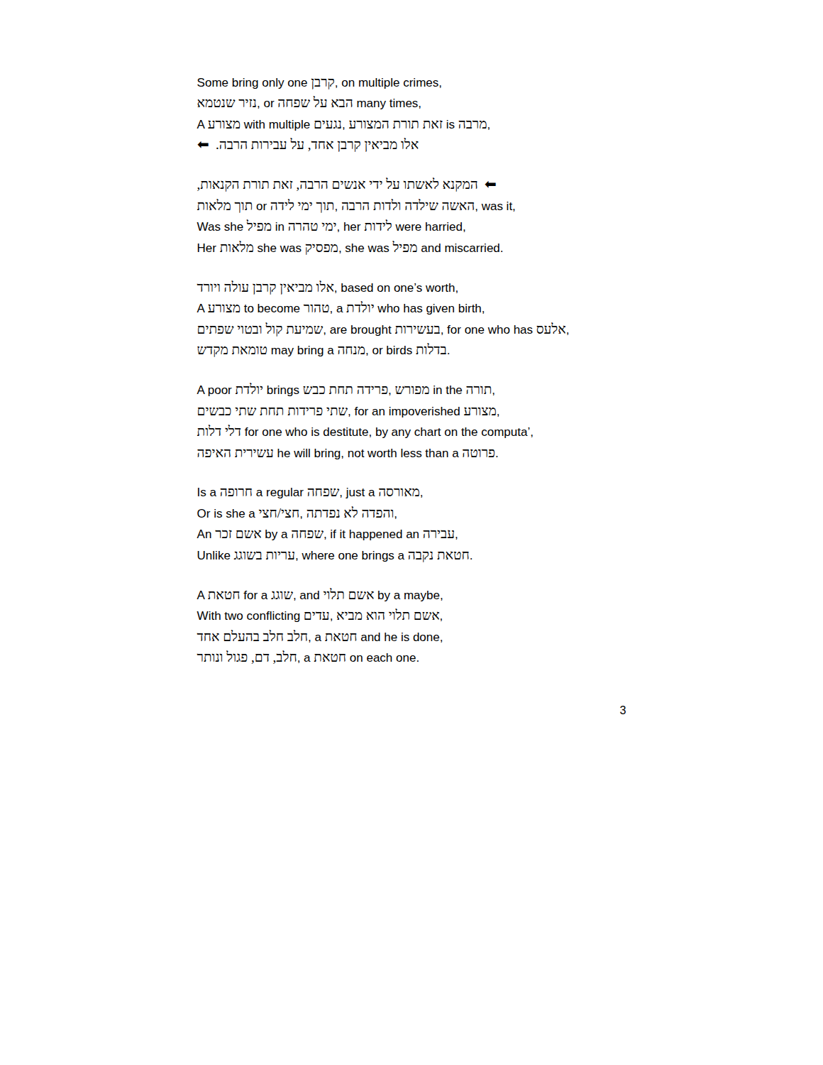Some bring only one קרבן, on multiple crimes,
נזיר שנטמא, or הבא על שפחה many times,
A מצורע with multiple נגעים, זאת תורת המצורע is מרבה,
⬅אלו מביאין קרבן אחד, על עבירות הרבה.
המקנא לאשתו על ידי אנשים הרבה, זאת תורת הקנאות,⬅
תוך מלאות or תוך ימי לידה, האשה שילדה ולדות הרבה, was it,
Was she מפיל in ימי טהרה, her לידות were harried,
Her מלאות she was מפסיק, she was מפיל and miscarried.
אלו מביאין קרבן עולה ויורד, based on one’s worth,
A מצורע to become טהור, a יולדת who has given birth,
שמיעת קול ובטוי שפתים, are brought בעשירות, for one who has אלעס,
טומאת מקדש may bring a מנחה, or birds בדלות.
A poor יולדת brings פרידה תחת כבש, מפורש in the תורה,
שתי פרידות תחת שתי כבשים, for an impoverished מצורע,
דלי דלות for one who is destitute, by any chart on the computa’,
עשירית האיפה he will bring, not worth less than a פרוטה.
Is a חרופה a regular שפחה, just a מאורסה,
Or is she a חצי/חצי, והפדה לא נפדתה,
An אשם זכר by a שפחה, if it happened an עבירה,
Unlike עריות בשוגג, where one brings a חטאת נקבה.
A חטאת for a שוגג, and אשם תלוי by a maybe,
With two conflicting עדים, אשם תלוי הוא מביא,
חלב חלב בהעלם אחד, a חטאת and he is done,
חלב, דם, פגול ונותר, a חטאת on each one.
3